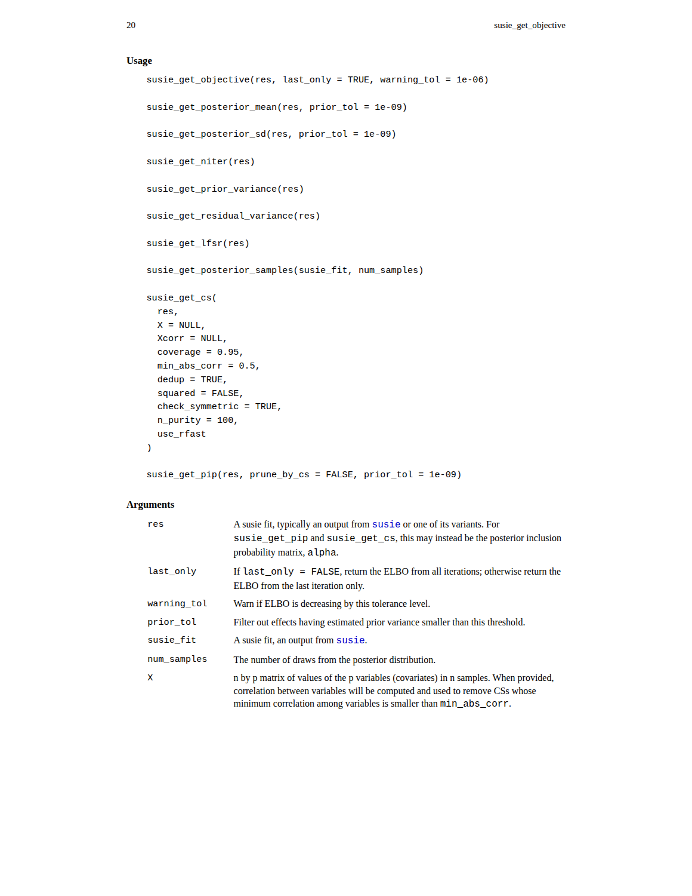20 susie_get_objective
Usage
susie_get_objective(res, last_only = TRUE, warning_tol = 1e-06)

susie_get_posterior_mean(res, prior_tol = 1e-09)

susie_get_posterior_sd(res, prior_tol = 1e-09)

susie_get_niter(res)

susie_get_prior_variance(res)

susie_get_residual_variance(res)

susie_get_lfsr(res)

susie_get_posterior_samples(susie_fit, num_samples)

susie_get_cs(
  res,
  X = NULL,
  Xcorr = NULL,
  coverage = 0.95,
  min_abs_corr = 0.5,
  dedup = TRUE,
  squared = FALSE,
  check_symmetric = TRUE,
  n_purity = 100,
  use_rfast
)

susie_get_pip(res, prune_by_cs = FALSE, prior_tol = 1e-09)
Arguments
res
A susie fit, typically an output from susie or one of its variants. For susie_get_pip and susie_get_cs, this may instead be the posterior inclusion probability matrix, alpha.
last_only
If last_only = FALSE, return the ELBO from all iterations; otherwise return the ELBO from the last iteration only.
warning_tol
Warn if ELBO is decreasing by this tolerance level.
prior_tol
Filter out effects having estimated prior variance smaller than this threshold.
susie_fit
A susie fit, an output from susie.
num_samples
The number of draws from the posterior distribution.
X
n by p matrix of values of the p variables (covariates) in n samples. When provided, correlation between variables will be computed and used to remove CSs whose minimum correlation among variables is smaller than min_abs_corr.